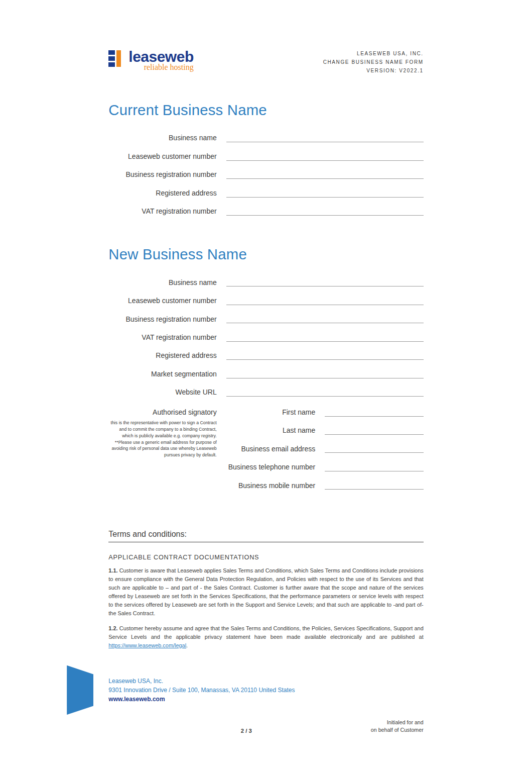leaseweb
reliable hosting
Leaseweb USA, Inc.
Change Business Name Form
Version: V2022.1
Current Business Name
Business name
Leaseweb customer number
Business registration number
Registered address
VAT registration number
New Business Name
Business name
Leaseweb customer number
Business registration number
VAT registration number
Registered address
Market segmentation
Website URL
Authorised signatory
this is the representative with power to sign a Contract and to commit the company to a binding Contract, which is publicly available e.g. company registry.
**Please use a generic email address for purpose of avoiding risk of personal data use whereby Leaseweb pursues privacy by default.
First name
Last name
Business email address
Business telephone number
Business mobile number
Terms and conditions:
Applicable contract documentations
1.1. Customer is aware that Leaseweb applies Sales Terms and Conditions, which Sales Terms and Conditions include provisions to ensure compliance with the General Data Protection Regulation, and Policies with respect to the use of its Services and that such are applicable to – and part of - the Sales Contract. Customer is further aware that the scope and nature of the services offered by Leaseweb are set forth in the Services Specifications, that the performance parameters or service levels with respect to the services offered by Leaseweb are set forth in the Support and Service Levels; and that such are applicable to -and part of- the Sales Contract.
1.2. Customer hereby assume and agree that the Sales Terms and Conditions, the Policies, Services Specifications, Support and Service Levels and the applicable privacy statement have been made available electronically and are published at https://www.leaseweb.com/legal.
Leaseweb USA, Inc.
9301 Innovation Drive / Suite 100, Manassas, VA 20110 United States
www.leaseweb.com
2 / 3
Initialed for and
on behalf of Customer